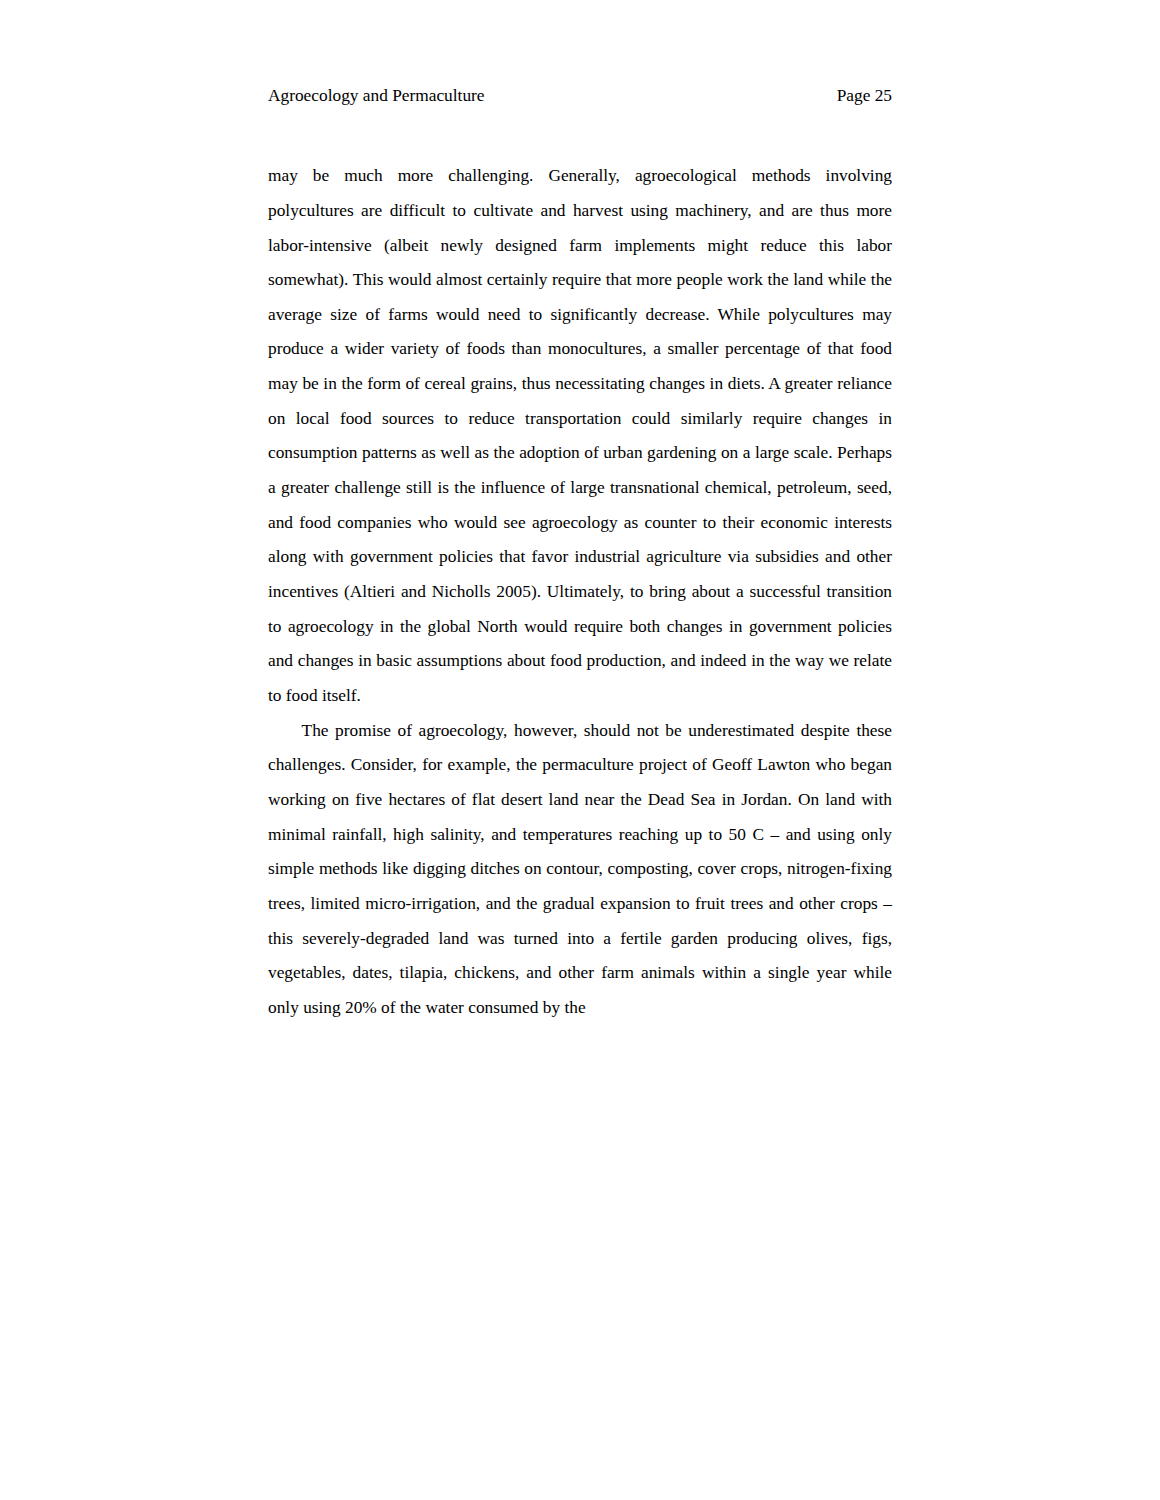Agroecology and Permaculture
Page 25
may be much more challenging. Generally, agroecological methods involving polycultures are difficult to cultivate and harvest using machinery, and are thus more labor-intensive (albeit newly designed farm implements might reduce this labor somewhat). This would almost certainly require that more people work the land while the average size of farms would need to significantly decrease. While polycultures may produce a wider variety of foods than monocultures, a smaller percentage of that food may be in the form of cereal grains, thus necessitating changes in diets. A greater reliance on local food sources to reduce transportation could similarly require changes in consumption patterns as well as the adoption of urban gardening on a large scale. Perhaps a greater challenge still is the influence of large transnational chemical, petroleum, seed, and food companies who would see agroecology as counter to their economic interests along with government policies that favor industrial agriculture via subsidies and other incentives (Altieri and Nicholls 2005). Ultimately, to bring about a successful transition to agroecology in the global North would require both changes in government policies and changes in basic assumptions about food production, and indeed in the way we relate to food itself.
The promise of agroecology, however, should not be underestimated despite these challenges. Consider, for example, the permaculture project of Geoff Lawton who began working on five hectares of flat desert land near the Dead Sea in Jordan. On land with minimal rainfall, high salinity, and temperatures reaching up to 50 C – and using only simple methods like digging ditches on contour, composting, cover crops, nitrogen-fixing trees, limited micro-irrigation, and the gradual expansion to fruit trees and other crops – this severely-degraded land was turned into a fertile garden producing olives, figs, vegetables, dates, tilapia, chickens, and other farm animals within a single year while only using 20% of the water consumed by the